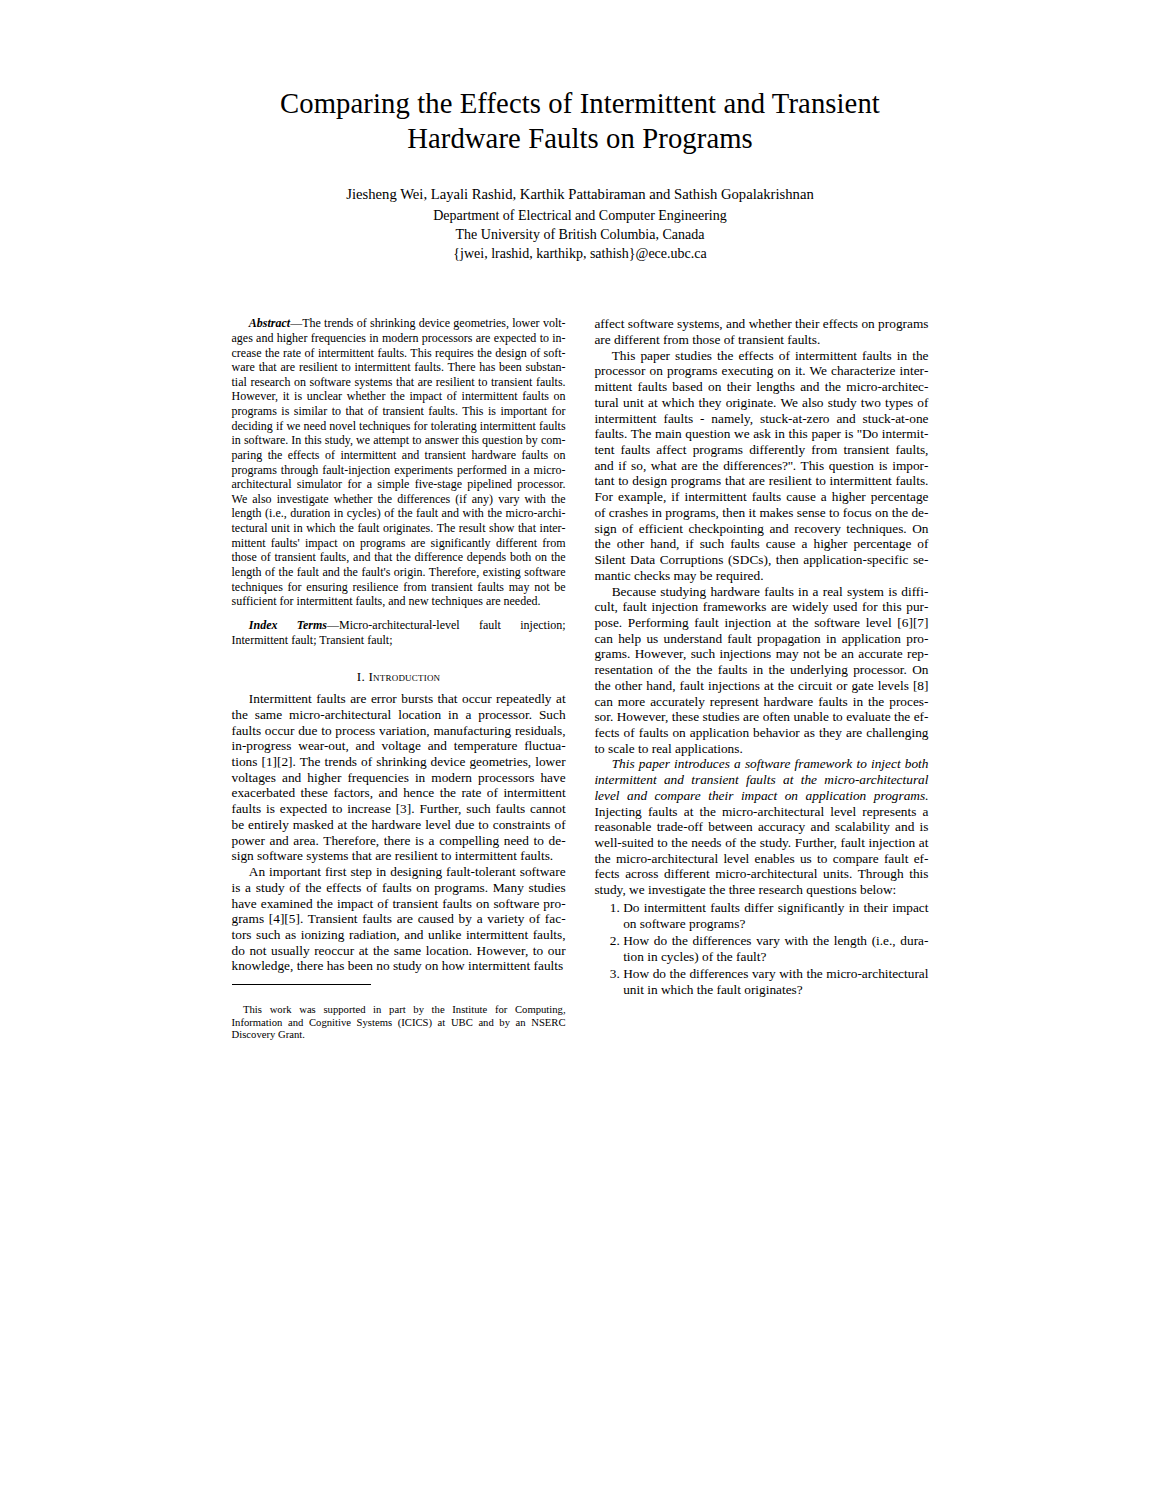Comparing the Effects of Intermittent and Transient
Hardware Faults on Programs
Jiesheng Wei, Layali Rashid, Karthik Pattabiraman and Sathish Gopalakrishnan
Department of Electrical and Computer Engineering
The University of British Columbia, Canada
{jwei, lrashid, karthikp, sathish}@ece.ubc.ca
Abstract—The trends of shrinking device geometries, lower voltages and higher frequencies in modern processors are expected to increase the rate of intermittent faults. This requires the design of software that are resilient to intermittent faults. There has been substantial research on software systems that are resilient to transient faults. However, it is unclear whether the impact of intermittent faults on programs is similar to that of transient faults. This is important for deciding if we need novel techniques for tolerating intermittent faults in software. In this study, we attempt to answer this question by comparing the effects of intermittent and transient hardware faults on programs through fault-injection experiments performed in a micro-architectural simulator for a simple five-stage pipelined processor. We also investigate whether the differences (if any) vary with the length (i.e., duration in cycles) of the fault and with the micro-architectural unit in which the fault originates. The result show that intermittent faults' impact on programs are significantly different from those of transient faults, and that the difference depends both on the length of the fault and the fault's origin. Therefore, existing software techniques for ensuring resilience from transient faults may not be sufficient for intermittent faults, and new techniques are needed.
Index Terms—Micro-architectural-level fault injection; Intermittent fault; Transient fault;
I. Introduction
Intermittent faults are error bursts that occur repeatedly at the same micro-architectural location in a processor. Such faults occur due to process variation, manufacturing residuals, in-progress wear-out, and voltage and temperature fluctuations [1][2]. The trends of shrinking device geometries, lower voltages and higher frequencies in modern processors have exacerbated these factors, and hence the rate of intermittent faults is expected to increase [3]. Further, such faults cannot be entirely masked at the hardware level due to constraints of power and area. Therefore, there is a compelling need to design software systems that are resilient to intermittent faults.
An important first step in designing fault-tolerant software is a study of the effects of faults on programs. Many studies have examined the impact of transient faults on software programs [4][5]. Transient faults are caused by a variety of factors such as ionizing radiation, and unlike intermittent faults, do not usually reoccur at the same location. However, to our knowledge, there has been no study on how intermittent faults
This work was supported in part by the Institute for Computing, Information and Cognitive Systems (ICICS) at UBC and by an NSERC Discovery Grant.
affect software systems, and whether their effects on programs are different from those of transient faults.
This paper studies the effects of intermittent faults in the processor on programs executing on it. We characterize intermittent faults based on their lengths and the micro-architectural unit at which they originate. We also study two types of intermittent faults - namely, stuck-at-zero and stuck-at-one faults. The main question we ask in this paper is ''Do intermittent faults affect programs differently from transient faults, and if so, what are the differences?''. This question is important to design programs that are resilient to intermittent faults. For example, if intermittent faults cause a higher percentage of crashes in programs, then it makes sense to focus on the design of efficient checkpointing and recovery techniques. On the other hand, if such faults cause a higher percentage of Silent Data Corruptions (SDCs), then application-specific semantic checks may be required.
Because studying hardware faults in a real system is difficult, fault injection frameworks are widely used for this purpose. Performing fault injection at the software level [6][7] can help us understand fault propagation in application programs. However, such injections may not be an accurate representation of the the faults in the underlying processor. On the other hand, fault injections at the circuit or gate levels [8] can more accurately represent hardware faults in the processor. However, these studies are often unable to evaluate the effects of faults on application behavior as they are challenging to scale to real applications.
This paper introduces a software framework to inject both intermittent and transient faults at the micro-architectural level and compare their impact on application programs. Injecting faults at the micro-architectural level represents a reasonable trade-off between accuracy and scalability and is well-suited to the needs of the study. Further, fault injection at the micro-architectural level enables us to compare fault effects across different micro-architectural units. Through this study, we investigate the three research questions below:
Do intermittent faults differ significantly in their impact on software programs?
How do the differences vary with the length (i.e., duration in cycles) of the fault?
How do the differences vary with the micro-architectural unit in which the fault originates?